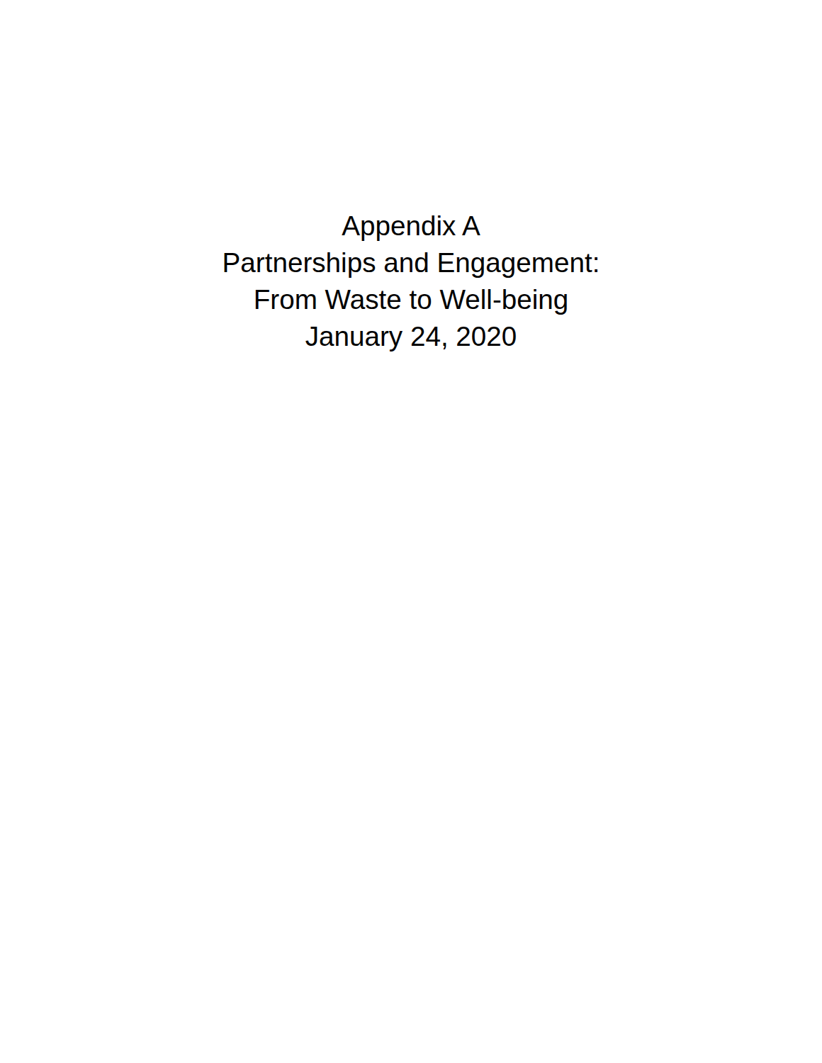Appendix A
Partnerships and Engagement:
From Waste to Well-being
January 24, 2020